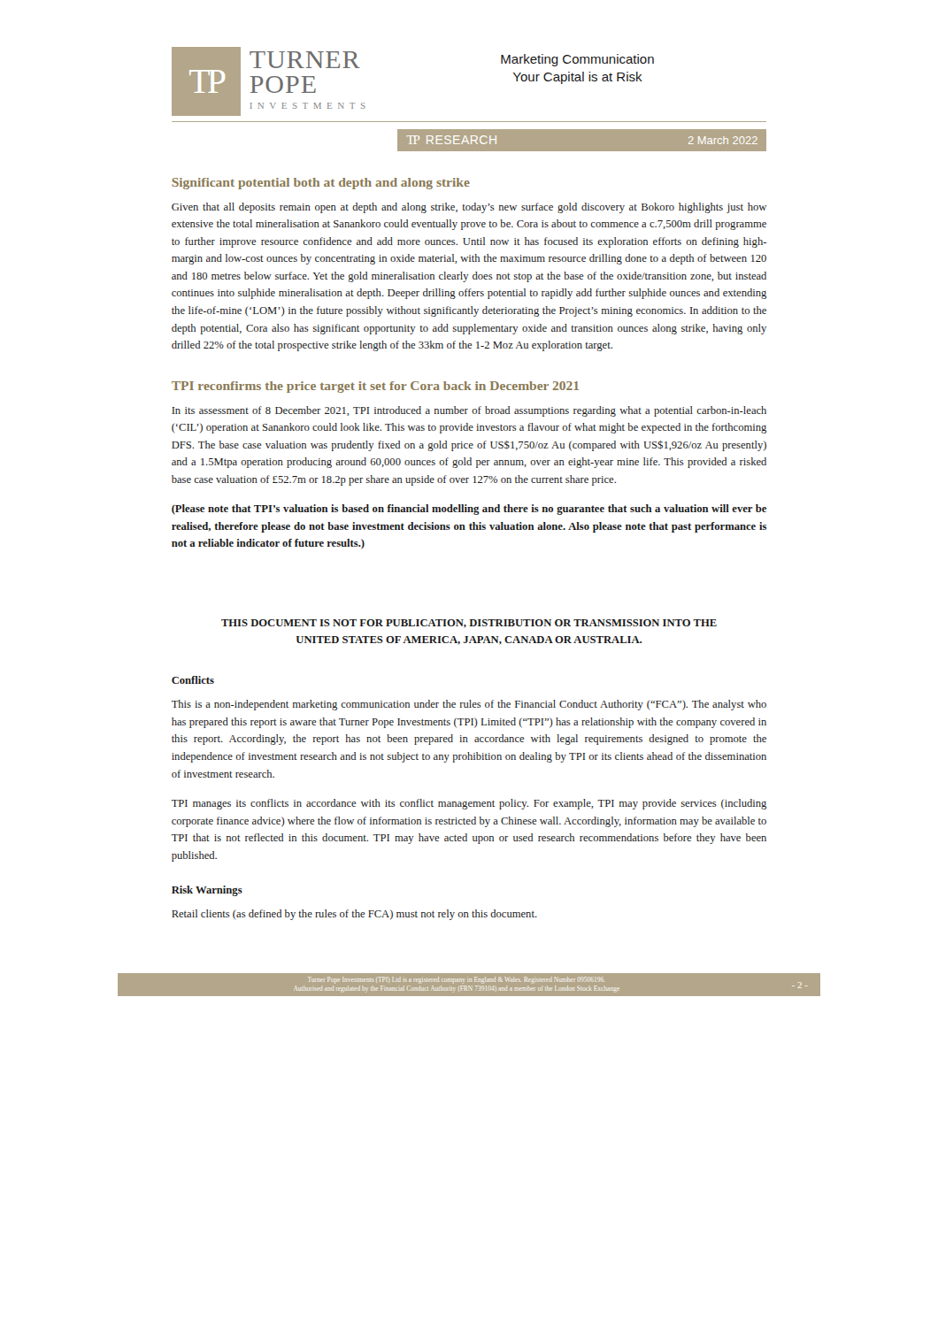TP
TURNER
POPE
INVESTMENTS
Marketing Communication
Your Capital is at Risk
TPRESEARCH
2 March 2022
Significant potential both at depth and along strike
Given that all deposits remain open at depth and along strike, today’s new surface gold discovery at Bokoro highlights just how extensive the total mineralisation at Sanankoro could eventually prove to be. Cora is about to commence a c.7,500m drill programme to further improve resource confidence and add more ounces. Until now it has focused its exploration efforts on defining high-margin and low-cost ounces by concentrating in oxide material, with the maximum resource drilling done to a depth of between 120 and 180 metres below surface. Yet the gold mineralisation clearly does not stop at the base of the oxide/transition zone, but instead continues into sulphide mineralisation at depth. Deeper drilling offers potential to rapidly add further sulphide ounces and extending the life-of-mine (‘LOM’) in the future possibly without significantly deteriorating the Project’s mining economics. In addition to the depth potential, Cora also has significant opportunity to add supplementary oxide and transition ounces along strike, having only drilled 22% of the total prospective strike length of the 33km of the 1-2 Moz Au exploration target.
TPI reconfirms the price target it set for Cora back in December 2021
In its assessment of 8 December 2021, TPI introduced a number of broad assumptions regarding what a potential carbon-in-leach (‘CIL’) operation at Sanankoro could look like. This was to provide investors a flavour of what might be expected in the forthcoming DFS. The base case valuation was prudently fixed on a gold price of US$1,750/oz Au (compared with US$1,926/oz Au presently) and a 1.5Mtpa operation producing around 60,000 ounces of gold per annum, over an eight-year mine life. This provided a risked base case valuation of £52.7m or 18.2p per share an upside of over 127% on the current share price.
(Please note that TPI’s valuation is based on financial modelling and there is no guarantee that such a valuation will ever be realised, therefore please do not base investment decisions on this valuation alone. Also please note that past performance is not a reliable indicator of future results.)
THIS DOCUMENT IS NOT FOR PUBLICATION, DISTRIBUTION OR TRANSMISSION INTO THE UNITED STATES OF AMERICA, JAPAN, CANADA OR AUSTRALIA.
Conflicts
This is a non-independent marketing communication under the rules of the Financial Conduct Authority (“FCA”). The analyst who has prepared this report is aware that Turner Pope Investments (TPI) Limited (“TPI”) has a relationship with the company covered in this report. Accordingly, the report has not been prepared in accordance with legal requirements designed to promote the independence of investment research and is not subject to any prohibition on dealing by TPI or its clients ahead of the dissemination of investment research.
TPI manages its conflicts in accordance with its conflict management policy. For example, TPI may provide services (including corporate finance advice) where the flow of information is restricted by a Chinese wall. Accordingly, information may be available to TPI that is not reflected in this document. TPI may have acted upon or used research recommendations before they have been published.
Risk Warnings
Retail clients (as defined by the rules of the FCA) must not rely on this document.
Turner Pope Investments (TPI) Ltd is a registered company in England & Wales. Registered Number 09506196.
Authorised and regulated by the Financial Conduct Authority (FRN 739104) and a member of the London Stock Exchange
- 2 -